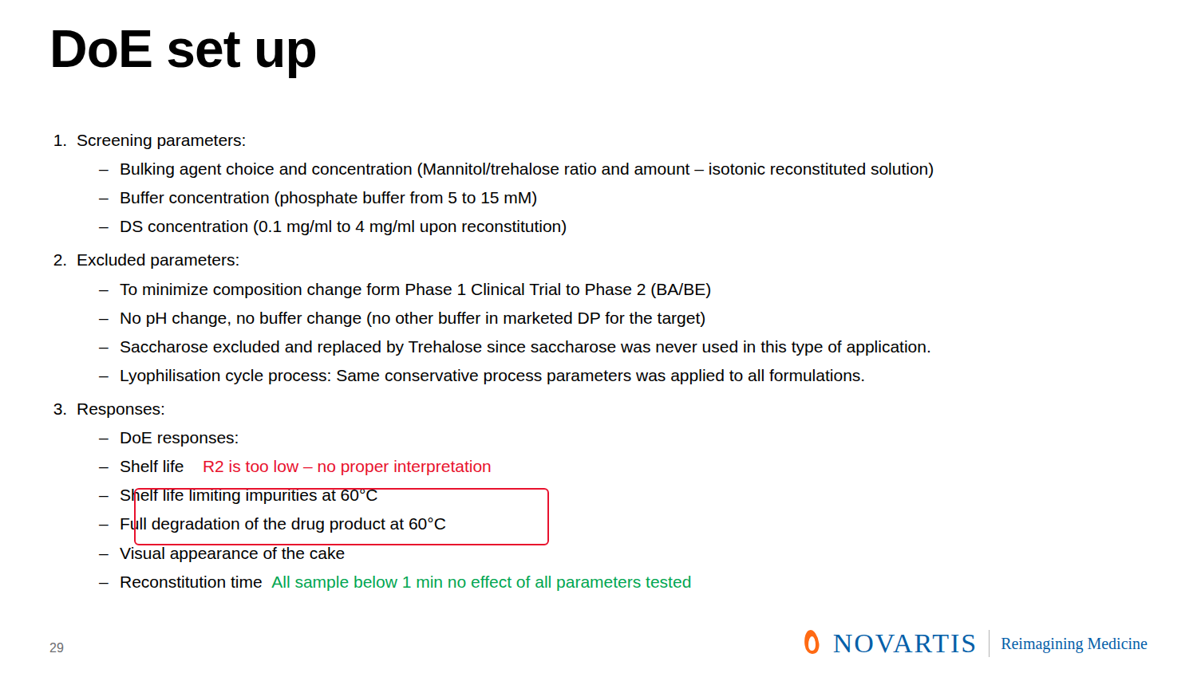DoE set up
Screening parameters:
Bulking agent choice and concentration (Mannitol/trehalose ratio and amount – isotonic reconstituted solution)
Buffer concentration (phosphate buffer from 5 to 15 mM)
DS concentration (0.1 mg/ml to 4 mg/ml upon reconstitution)
Excluded parameters:
To minimize composition change form Phase 1 Clinical Trial to Phase 2 (BA/BE)
No pH change, no buffer change (no other buffer in marketed DP for the target)
Saccharose excluded and replaced by Trehalose since saccharose was never used in this type of application.
Lyophilisation cycle process: Same conservative process parameters was applied to all formulations.
Responses:
DoE responses:
Shelf life R2 is too low – no proper interpretation
Shelf life limiting impurities at 60°C
Full degradation of the drug product at 60°C
Visual appearance of the cake
Reconstitution time All sample below 1 min no effect of all parameters tested
29
NOVARTIS
Reimagining Medicine